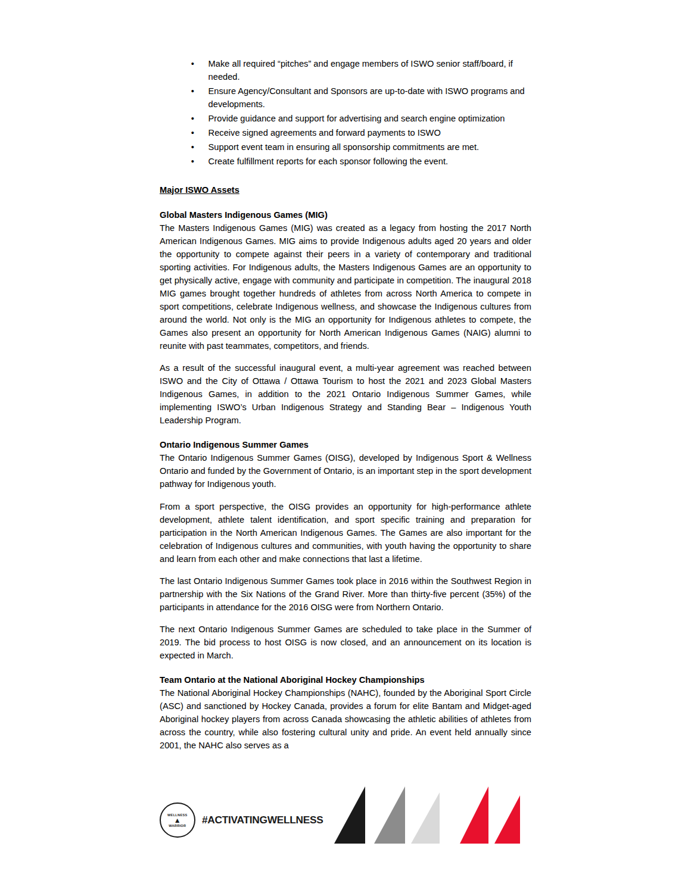Make all required “pitches” and engage members of ISWO senior staff/board, if needed.
Ensure Agency/Consultant and Sponsors are up-to-date with ISWO programs and developments.
Provide guidance and support for advertising and search engine optimization
Receive signed agreements and forward payments to ISWO
Support event team in ensuring all sponsorship commitments are met.
Create fulfillment reports for each sponsor following the event.
Major ISWO Assets
Global Masters Indigenous Games (MIG)
The Masters Indigenous Games (MIG) was created as a legacy from hosting the 2017 North American Indigenous Games. MIG aims to provide Indigenous adults aged 20 years and older the opportunity to compete against their peers in a variety of contemporary and traditional sporting activities. For Indigenous adults, the Masters Indigenous Games are an opportunity to get physically active, engage with community and participate in competition. The inaugural 2018 MIG games brought together hundreds of athletes from across North America to compete in sport competitions, celebrate Indigenous wellness, and showcase the Indigenous cultures from around the world. Not only is the MIG an opportunity for Indigenous athletes to compete, the Games also present an opportunity for North American Indigenous Games (NAIG) alumni to reunite with past teammates, competitors, and friends.
As a result of the successful inaugural event, a multi-year agreement was reached between ISWO and the City of Ottawa / Ottawa Tourism to host the 2021 and 2023 Global Masters Indigenous Games, in addition to the 2021 Ontario Indigenous Summer Games, while implementing ISWO’s Urban Indigenous Strategy and Standing Bear – Indigenous Youth Leadership Program.
Ontario Indigenous Summer Games
The Ontario Indigenous Summer Games (OISG), developed by Indigenous Sport & Wellness Ontario and funded by the Government of Ontario, is an important step in the sport development pathway for Indigenous youth.
From a sport perspective, the OISG provides an opportunity for high-performance athlete development, athlete talent identification, and sport specific training and preparation for participation in the North American Indigenous Games. The Games are also important for the celebration of Indigenous cultures and communities, with youth having the opportunity to share and learn from each other and make connections that last a lifetime.
The last Ontario Indigenous Summer Games took place in 2016 within the Southwest Region in partnership with the Six Nations of the Grand River. More than thirty-five percent (35%) of the participants in attendance for the 2016 OISG were from Northern Ontario.
The next Ontario Indigenous Summer Games are scheduled to take place in the Summer of 2019. The bid process to host OISG is now closed, and an announcement on its location is expected in March.
Team Ontario at the National Aboriginal Hockey Championships
The National Aboriginal Hockey Championships (NAHC), founded by the Aboriginal Sport Circle (ASC) and sanctioned by Hockey Canada, provides a forum for elite Bantam and Midget-aged Aboriginal hockey players from across Canada showcasing the athletic abilities of athletes from across the country, while also fostering cultural unity and pride. An event held annually since 2001, the NAHC also serves as a
WELLNESS
▲
WARRIOR
#ACTIVATINGWELLNESS